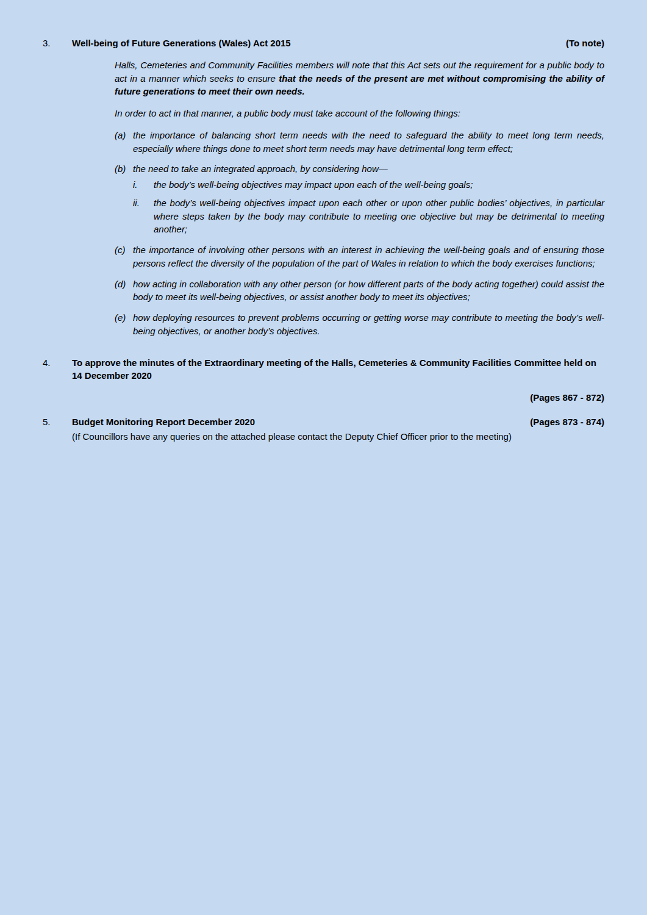3.
Well-being of Future Generations (Wales) Act 2015 (To note)
Halls, Cemeteries and Community Facilities members will note that this Act sets out the requirement for a public body to act in a manner which seeks to ensure that the needs of the present are met without compromising the ability of future generations to meet their own needs.
In order to act in that manner, a public body must take account of the following things:
(a) the importance of balancing short term needs with the need to safeguard the ability to meet long term needs, especially where things done to meet short term needs may have detrimental long term effect;
(b) the need to take an integrated approach, by considering how—
i. the body’s well-being objectives may impact upon each of the well-being goals;
ii. the body’s well-being objectives impact upon each other or upon other public bodies’ objectives, in particular where steps taken by the body may contribute to meeting one objective but may be detrimental to meeting another;
(c) the importance of involving other persons with an interest in achieving the well-being goals and of ensuring those persons reflect the diversity of the population of the part of Wales in relation to which the body exercises functions;
(d) how acting in collaboration with any other person (or how different parts of the body acting together) could assist the body to meet its well-being objectives, or assist another body to meet its objectives;
(e) how deploying resources to prevent problems occurring or getting worse may contribute to meeting the body’s well-being objectives, or another body’s objectives.
4.
To approve the minutes of the Extraordinary meeting of the Halls, Cemeteries & Community Facilities Committee held on 14 December 2020
(Pages 867 - 872)
5.
Budget Monitoring Report December 2020 (Pages 873 - 874)
(If Councillors have any queries on the attached please contact the Deputy Chief Officer prior to the meeting)